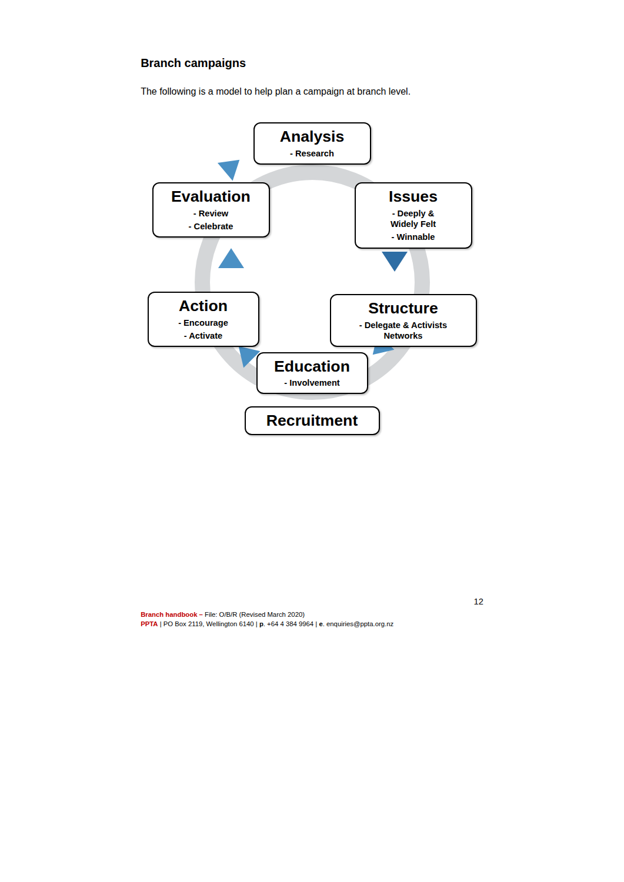Branch campaigns
The following is a model to help plan a campaign at branch level.
Analysis
- Research
Issues
- Deeply &
Widely Felt
- Winnable
Structure
- Delegate & Activists
Networks
Education
- Involvement
Recruitment
Action
- Encourage
- Activate
Evaluation
- Review
- Celebrate
12
Branch handbook – File: O/B/R (Revised March 2020)
PPTA | PO Box 2119, Wellington 6140 | p. +64 4 384 9964 | e. enquiries@ppta.org.nz